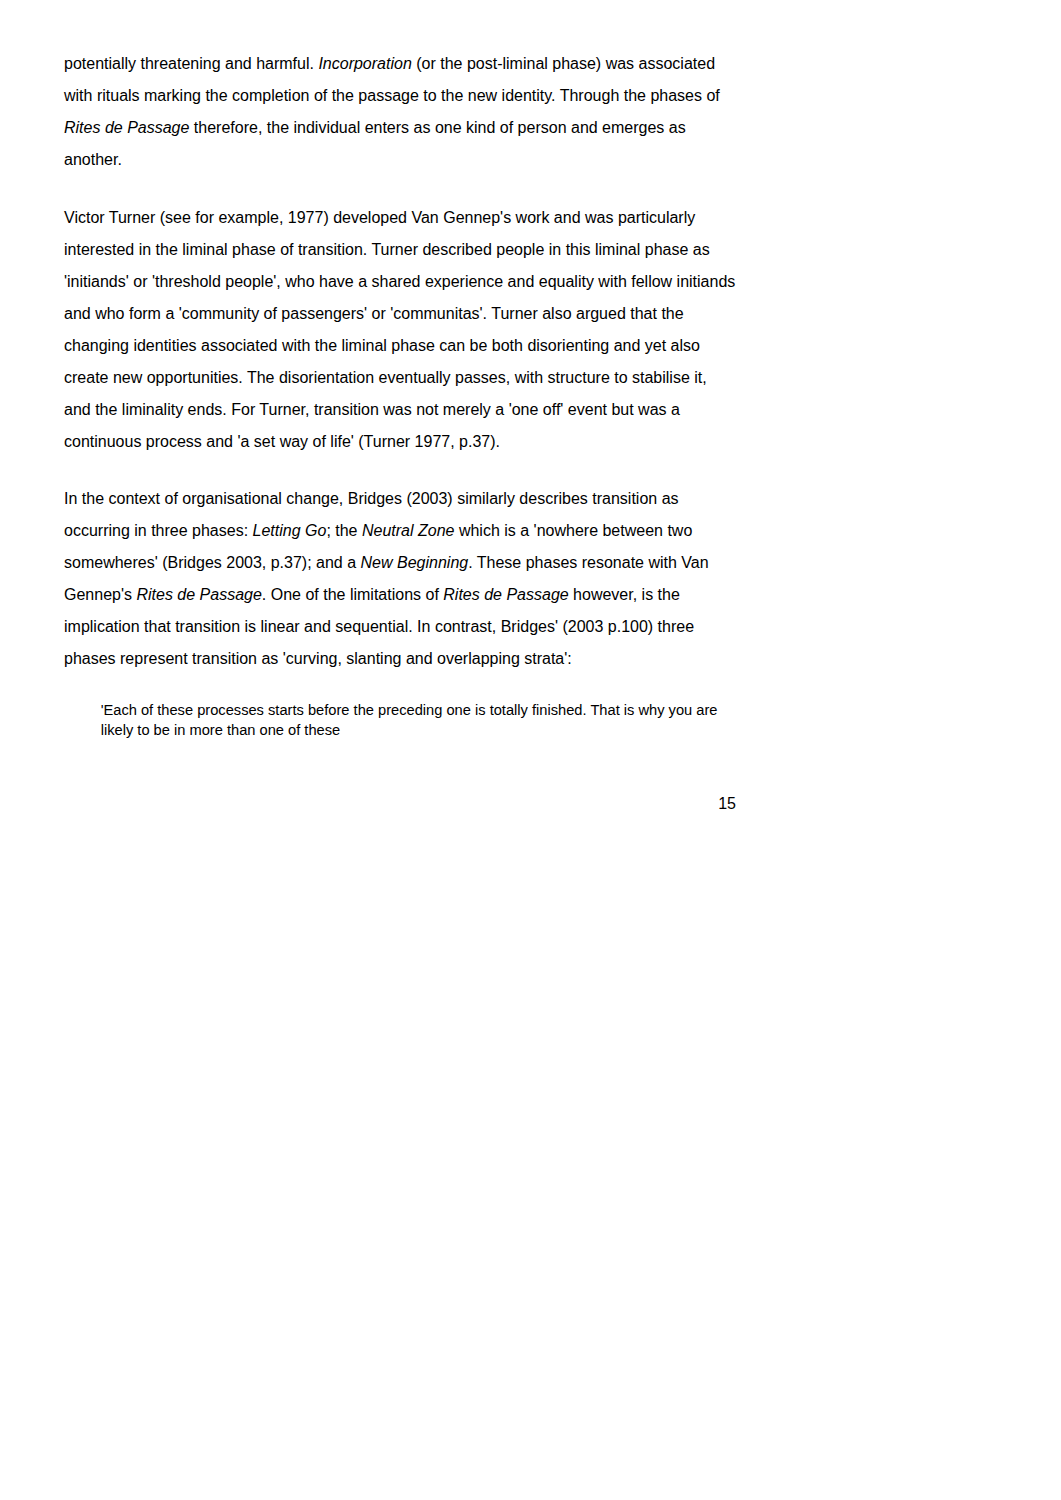potentially threatening and harmful. Incorporation (or the post-liminal phase) was associated with rituals marking the completion of the passage to the new identity. Through the phases of Rites de Passage therefore, the individual enters as one kind of person and emerges as another.
Victor Turner (see for example, 1977) developed Van Gennep's work and was particularly interested in the liminal phase of transition. Turner described people in this liminal phase as 'initiands' or 'threshold people', who have a shared experience and equality with fellow initiands and who form a 'community of passengers' or 'communitas'. Turner also argued that the changing identities associated with the liminal phase can be both disorienting and yet also create new opportunities. The disorientation eventually passes, with structure to stabilise it, and the liminality ends. For Turner, transition was not merely a 'one off' event but was a continuous process and 'a set way of life' (Turner 1977, p.37).
In the context of organisational change, Bridges (2003) similarly describes transition as occurring in three phases: Letting Go; the Neutral Zone which is a 'nowhere between two somewheres' (Bridges 2003, p.37); and a New Beginning. These phases resonate with Van Gennep's Rites de Passage. One of the limitations of Rites de Passage however, is the implication that transition is linear and sequential. In contrast, Bridges' (2003 p.100) three phases represent transition as 'curving, slanting and overlapping strata':
'Each of these processes starts before the preceding one is totally finished. That is why you are likely to be in more than one of these
15